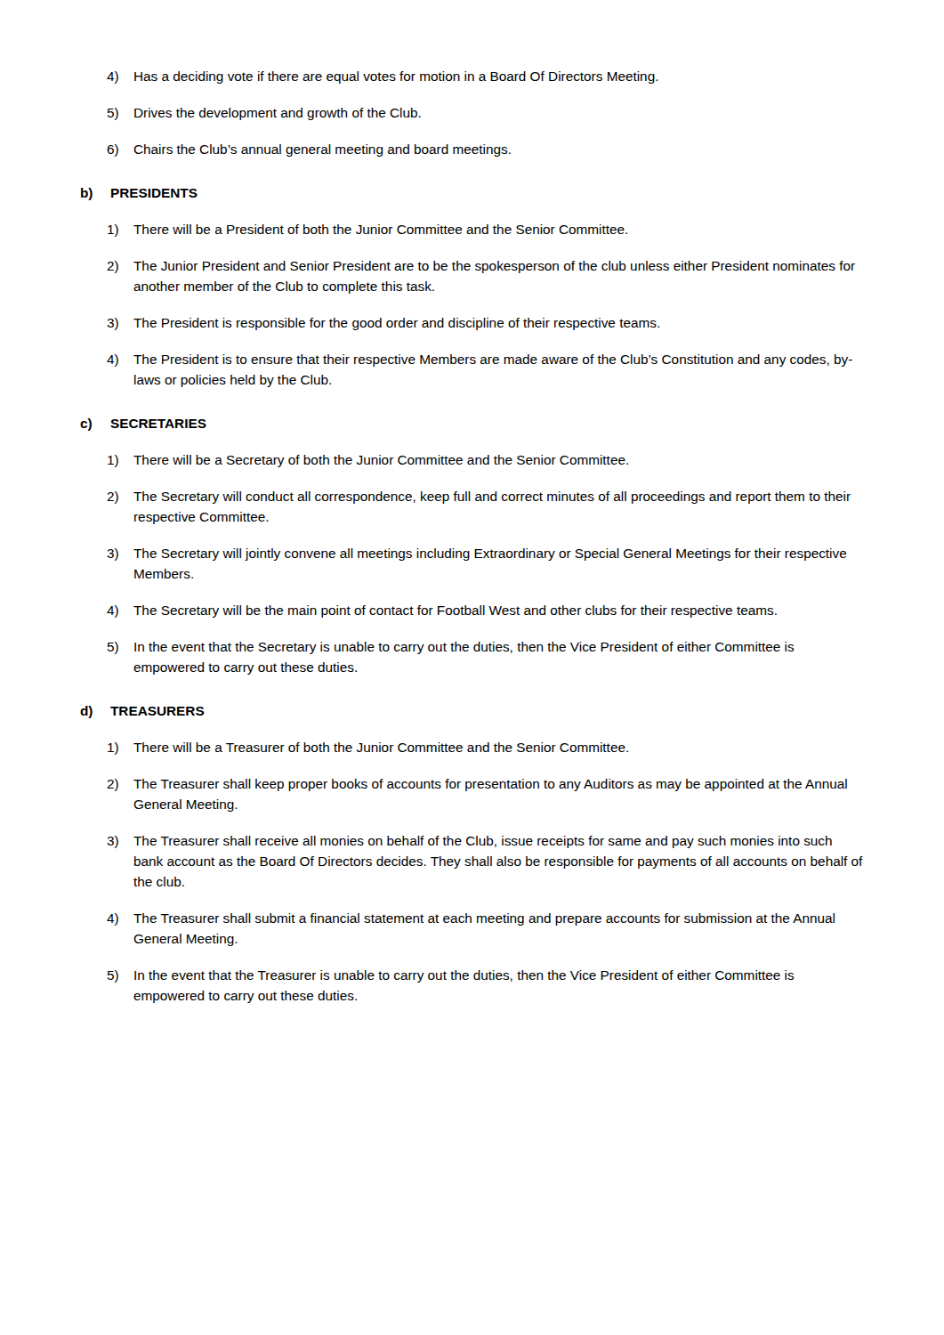Has a deciding vote if there are equal votes for motion in a Board Of Directors Meeting.
Drives the development and growth of the Club.
Chairs the Club’s annual general meeting and board meetings.
b) PRESIDENTS
There will be a President of both the Junior Committee and the Senior Committee.
The Junior President and Senior President are to be the spokesperson of the club unless either President nominates for another member of the Club to complete this task.
The President is responsible for the good order and discipline of their respective teams.
The President is to ensure that their respective Members are made aware of the Club’s Constitution and any codes, by-laws or policies held by the Club.
c) SECRETARIES
There will be a Secretary of both the Junior Committee and the Senior Committee.
The Secretary will conduct all correspondence, keep full and correct minutes of all proceedings and report them to their respective Committee.
The Secretary will jointly convene all meetings including Extraordinary or Special General Meetings for their respective Members.
The Secretary will be the main point of contact for Football West and other clubs for their respective teams.
In the event that the Secretary is unable to carry out the duties, then the Vice President of either Committee is empowered to carry out these duties.
d) TREASURERS
There will be a Treasurer of both the Junior Committee and the Senior Committee.
The Treasurer shall keep proper books of accounts for presentation to any Auditors as may be appointed at the Annual General Meeting.
The Treasurer shall receive all monies on behalf of the Club, issue receipts for same and pay such monies into such bank account as the Board Of Directors decides. They shall also be responsible for payments of all accounts on behalf of the club.
The Treasurer shall submit a financial statement at each meeting and prepare accounts for submission at the Annual General Meeting.
In the event that the Treasurer is unable to carry out the duties, then the Vice President of either Committee is empowered to carry out these duties.